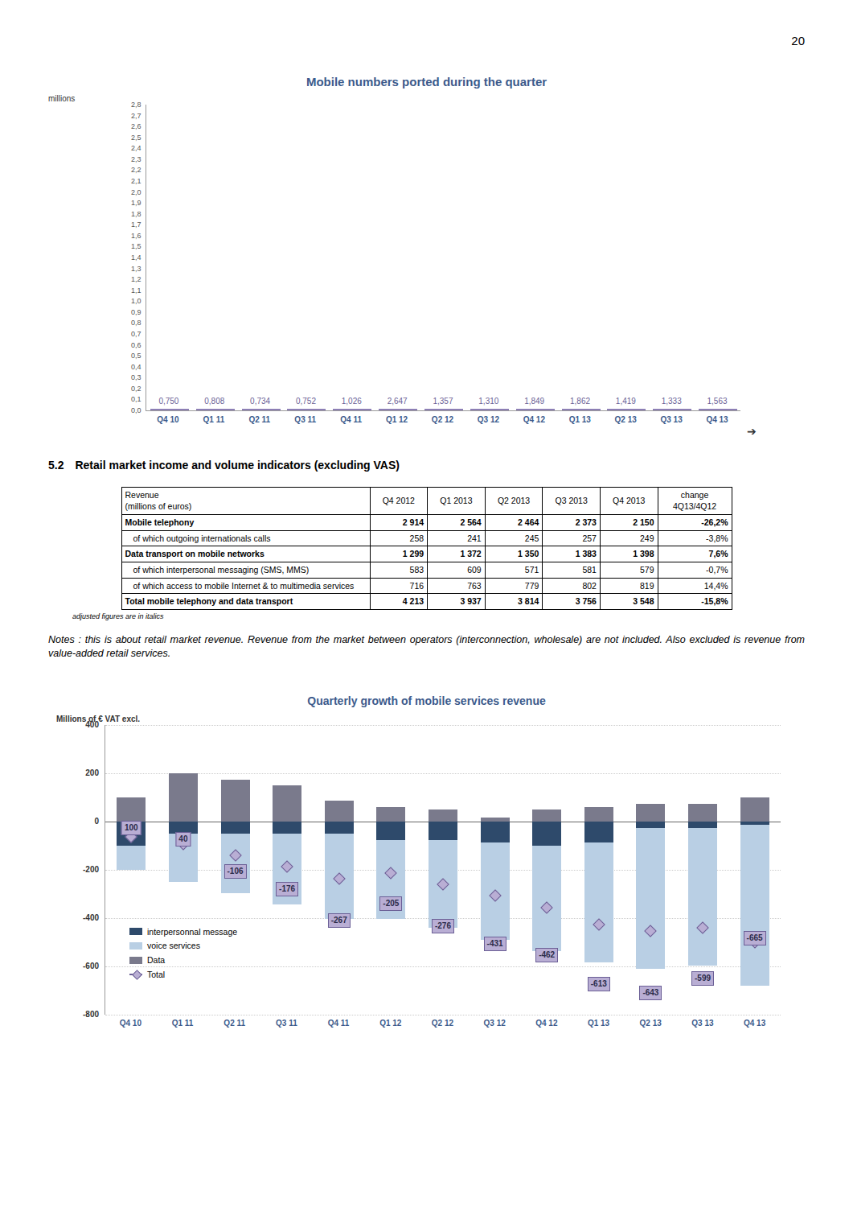20
Mobile numbers ported during the quarter
millions
2,8 2,7 2,6 2,5 2,4 2,3 2,2 2,1 2,0 1,9 1,8 1,7 1,6 1,5 1,4 1,3 1,2 1,1 1,0 0,9 0,8 0,7 0,6 0,5 0,4 0,3 0,2 0,1 0,0
0,750
0,808
0,734
0,752
1,026
2,647
1,357
1,310
1,849
1,862
1,419
1,333
1,563
Q4 10
Q1 11
Q2 11
Q3 11
Q4 11
Q1 12
Q2 12
Q3 12
Q4 12
Q1 13
Q2 13
Q3 13
Q4 13
➔
5.2 Retail market income and volume indicators (excluding VAS)
| Revenue (millions of euros) | Q4 2012 | Q1 2013 | Q2 2013 | Q3 2013 | Q4 2013 | change 4Q13/4Q12 |
| --- | --- | --- | --- | --- | --- | --- |
| Mobile telephony | 2 914 | 2 564 | 2 464 | 2 373 | 2 150 | -26,2% |
| of which outgoing internationals calls | 258 | 241 | 245 | 257 | 249 | -3,8% |
| Data transport on mobile networks | 1 299 | 1 372 | 1 350 | 1 383 | 1 398 | 7,6% |
| of which interpersonal messaging (SMS, MMS) | 583 | 609 | 571 | 581 | 579 | -0,7% |
| of which access to mobile Internet & to multimedia services | 716 | 763 | 779 | 802 | 819 | 14,4% |
| Total mobile telephony and data transport | 4 213 | 3 937 | 3 814 | 3 756 | 3 548 | -15,8% |
adjusted figures are in italics
Notes : this is about retail market revenue. Revenue from the market between operators (interconnection, wholesale) are not included. Also excluded is revenue from value-added retail services.
Quarterly growth of mobile services revenue
Millions of € VAT excl.
400 200 0 -200 -400 -600 -800
100
40
-106
-176
-267
-205
-276
-431
-462
-613
-643
-599
-665
interpersonnal message
voice services
Data
Total
Q4 10
Q1 11
Q2 11
Q3 11
Q4 11
Q1 12
Q2 12
Q3 12
Q4 12
Q1 13
Q2 13
Q3 13
Q4 13